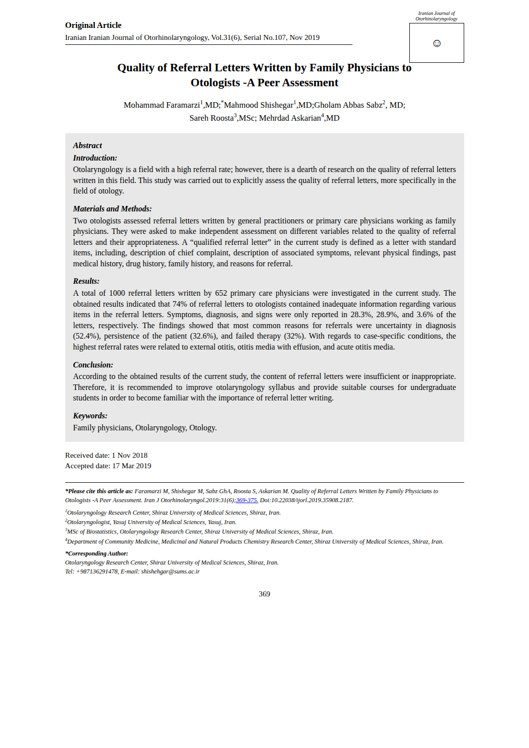Iranian Journal of
Otorhinolaryngology
☺
Original Article
Iranian Iranian Journal of Otorhinolaryngology, Vol.31(6), Serial No.107, Nov 2019
Quality of Referral Letters Written by Family Physicians to
Otologists -A Peer Assessment
Mohammad Faramarzi1,MD;*Mahmood Shishegar1,MD;Gholam Abbas Sabz2, MD;
Sareh Roosta3,MSc; Mehrdad Askarian4,MD
Abstract
Introduction:
Otolaryngology is a field with a high referral rate; however, there is a dearth of research on the quality of referral letters written in this field. This study was carried out to explicitly assess the quality of referral letters, more specifically in the field of otology.
Materials and Methods:
Two otologists assessed referral letters written by general practitioners or primary care physicians working as family physicians. They were asked to make independent assessment on different variables related to the quality of referral letters and their appropriateness. A “qualified referral letter” in the current study is defined as a letter with standard items, including, description of chief complaint, description of associated symptoms, relevant physical findings, past medical history, drug history, family history, and reasons for referral.
Results:
A total of 1000 referral letters written by 652 primary care physicians were investigated in the current study. The obtained results indicated that 74% of referral letters to otologists contained inadequate information regarding various items in the referral letters. Symptoms, diagnosis, and signs were only reported in 28.3%, 28.9%, and 3.6% of the letters, respectively. The findings showed that most common reasons for referrals were uncertainty in diagnosis (52.4%), persistence of the patient (32.6%), and failed therapy (32%). With regards to case-specific conditions, the highest referral rates were related to external otitis, otitis media with effusion, and acute otitis media.
Conclusion:
According to the obtained results of the current study, the content of referral letters were insufficient or inappropriate. Therefore, it is recommended to improve otolaryngology syllabus and provide suitable courses for undergraduate students in order to become familiar with the importance of referral letter writing.
Keywords:
Family physicians, Otolaryngology, Otology.
Received date: 1 Nov 2018
Accepted date: 17 Mar 2019
*Please cite this article as: Faramarzi M, Shishegar M, Sabz GhA, Roosta S, Askarian M. Quality of Referral Letters Written by Family Physicians to Otologists -A Peer Assessment. Iran J Otorhinolaryngol.2019:31(6);369-375. Doi:10.22038/ijorl.2019.35908.2187.
1Otolaryngology Research Center, Shiraz University of Medical Sciences, Shiraz, Iran.
2Otolaryngologist, Yasuj University of Medical Sciences, Yasuj, Iran.
3MSc of Biostatistics, Otolaryngology Research Center, Shiraz University of Medical Sciences, Shiraz, Iran.
4Department of Community Medicine, Medicinal and Natural Products Chemistry Research Center, Shiraz University of Medical Sciences, Shiraz, Iran.
*Corresponding Author:
Otolaryngology Research Center, Shiraz University of Medical Sciences, Shiraz, Iran.
Tel: +987136291478, E-mail: shishehgar@sums.ac.ir
369